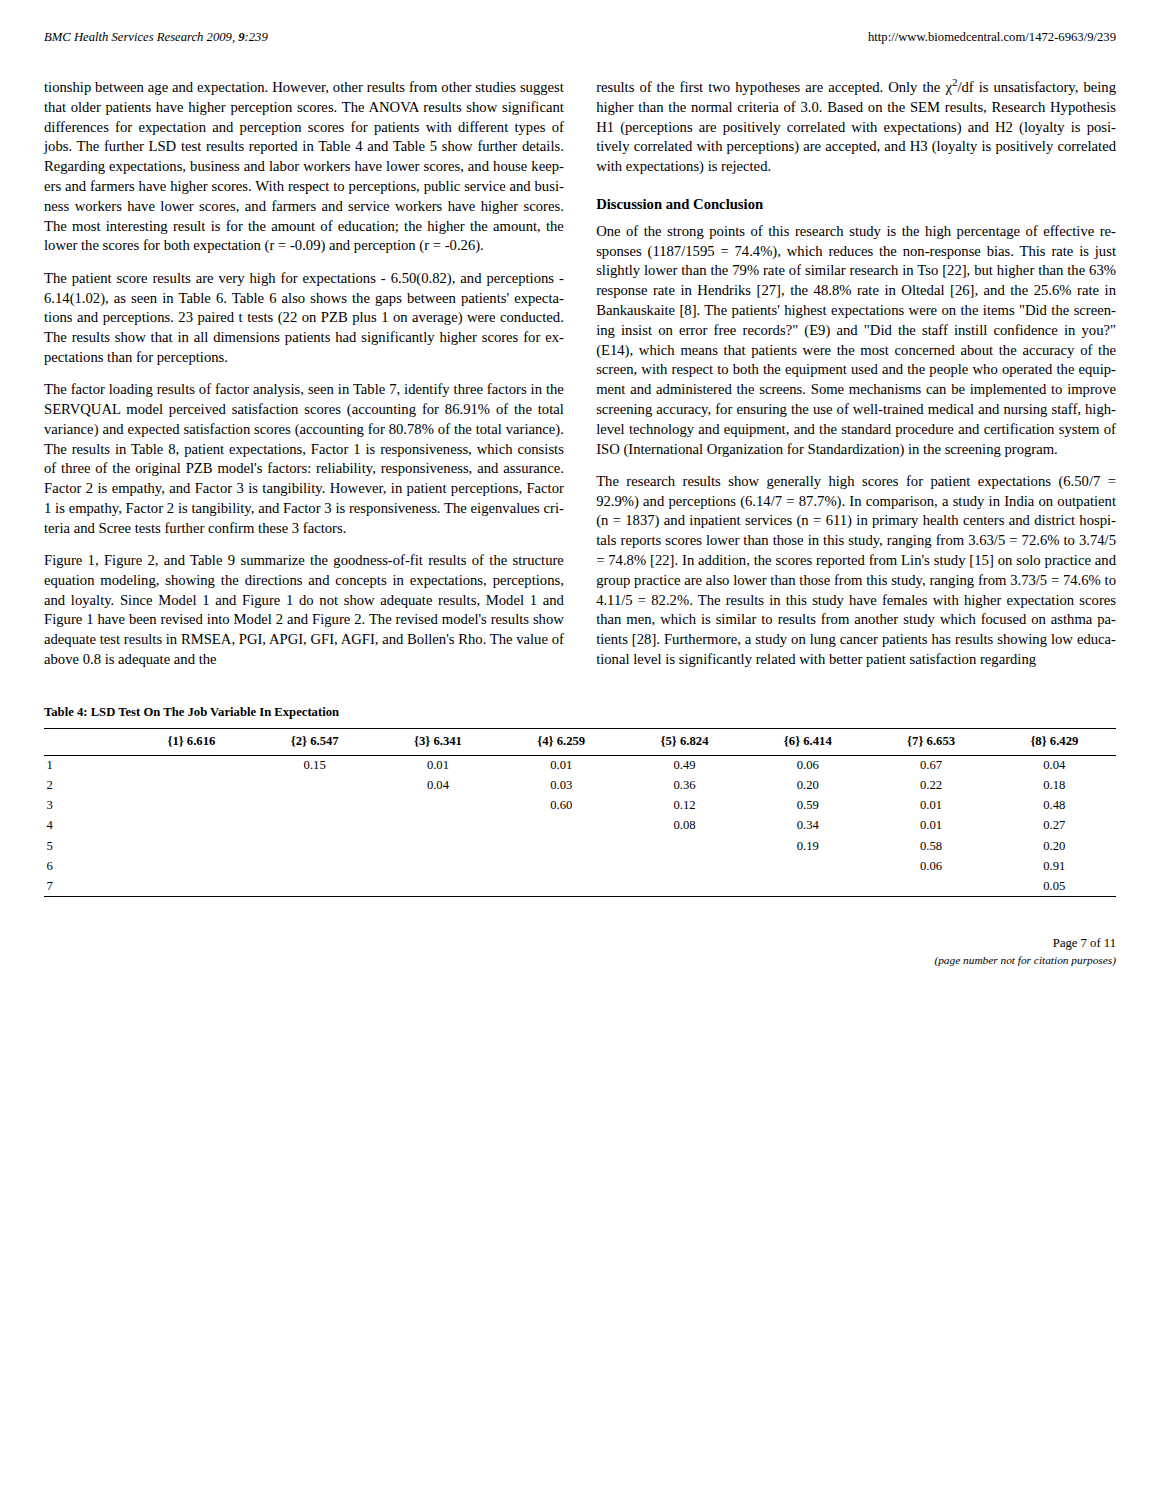BMC Health Services Research 2009, 9:239
http://www.biomedcentral.com/1472-6963/9/239
tionship between age and expectation. However, other results from other studies suggest that older patients have higher perception scores. The ANOVA results show significant differences for expectation and perception scores for patients with different types of jobs. The further LSD test results reported in Table 4 and Table 5 show further details. Regarding expectations, business and labor workers have lower scores, and house keepers and farmers have higher scores. With respect to perceptions, public service and business workers have lower scores, and farmers and service workers have higher scores. The most interesting result is for the amount of education; the higher the amount, the lower the scores for both expectation (r = -0.09) and perception (r = -0.26).
The patient score results are very high for expectations - 6.50(0.82), and perceptions - 6.14(1.02), as seen in Table 6. Table 6 also shows the gaps between patients' expectations and perceptions. 23 paired t tests (22 on PZB plus 1 on average) were conducted. The results show that in all dimensions patients had significantly higher scores for expectations than for perceptions.
The factor loading results of factor analysis, seen in Table 7, identify three factors in the SERVQUAL model perceived satisfaction scores (accounting for 86.91% of the total variance) and expected satisfaction scores (accounting for 80.78% of the total variance). The results in Table 8, patient expectations, Factor 1 is responsiveness, which consists of three of the original PZB model's factors: reliability, responsiveness, and assurance. Factor 2 is empathy, and Factor 3 is tangibility. However, in patient perceptions, Factor 1 is empathy, Factor 2 is tangibility, and Factor 3 is responsiveness. The eigenvalues criteria and Scree tests further confirm these 3 factors.
Figure 1, Figure 2, and Table 9 summarize the goodness-of-fit results of the structure equation modeling, showing the directions and concepts in expectations, perceptions, and loyalty. Since Model 1 and Figure 1 do not show adequate results, Model 1 and Figure 1 have been revised into Model 2 and Figure 2. The revised model's results show adequate test results in RMSEA, PGI, APGI, GFI, AGFI, and Bollen's Rho. The value of above 0.8 is adequate and the
results of the first two hypotheses are accepted. Only the χ2/df is unsatisfactory, being higher than the normal criteria of 3.0. Based on the SEM results, Research Hypothesis H1 (perceptions are positively correlated with expectations) and H2 (loyalty is positively correlated with perceptions) are accepted, and H3 (loyalty is positively correlated with expectations) is rejected.
Discussion and Conclusion
One of the strong points of this research study is the high percentage of effective responses (1187/1595 = 74.4%), which reduces the non-response bias. This rate is just slightly lower than the 79% rate of similar research in Tso [22], but higher than the 63% response rate in Hendriks [27], the 48.8% rate in Oltedal [26], and the 25.6% rate in Bankauskaite [8]. The patients' highest expectations were on the items "Did the screening insist on error free records?" (E9) and "Did the staff instill confidence in you?" (E14), which means that patients were the most concerned about the accuracy of the screen, with respect to both the equipment used and the people who operated the equipment and administered the screens. Some mechanisms can be implemented to improve screening accuracy, for ensuring the use of well-trained medical and nursing staff, high-level technology and equipment, and the standard procedure and certification system of ISO (International Organization for Standardization) in the screening program.
The research results show generally high scores for patient expectations (6.50/7 = 92.9%) and perceptions (6.14/7 = 87.7%). In comparison, a study in India on outpatient (n = 1837) and inpatient services (n = 611) in primary health centers and district hospitals reports scores lower than those in this study, ranging from 3.63/5 = 72.6% to 3.74/5 = 74.8% [22]. In addition, the scores reported from Lin's study [15] on solo practice and group practice are also lower than those from this study, ranging from 3.73/5 = 74.6% to 4.11/5 = 82.2%. The results in this study have females with higher expectation scores than men, which is similar to results from another study which focused on asthma patients [28]. Furthermore, a study on lung cancer patients has results showing low educational level is significantly related with better patient satisfaction regarding
Table 4: LSD Test On The Job Variable In Expectation
| | {1} 6.616 | {2} 6.547 | {3} 6.341 | {4} 6.259 | {5} 6.824 | {6} 6.414 | {7} 6.653 | {8} 6.429 |
| --- | --- | --- | --- | --- | --- | --- | --- | --- |
| 1 | | 0.15 | 0.01 | 0.01 | 0.49 | 0.06 | 0.67 | 0.04 |
| 2 | | | 0.04 | 0.03 | 0.36 | 0.20 | 0.22 | 0.18 |
| 3 | | | | 0.60 | 0.12 | 0.59 | 0.01 | 0.48 |
| 4 | | | | | 0.08 | 0.34 | 0.01 | 0.27 |
| 5 | | | | | | 0.19 | 0.58 | 0.20 |
| 6 | | | | | | | 0.06 | 0.91 |
| 7 | | | | | | | | 0.05 |
Page 7 of 11
(page number not for citation purposes)